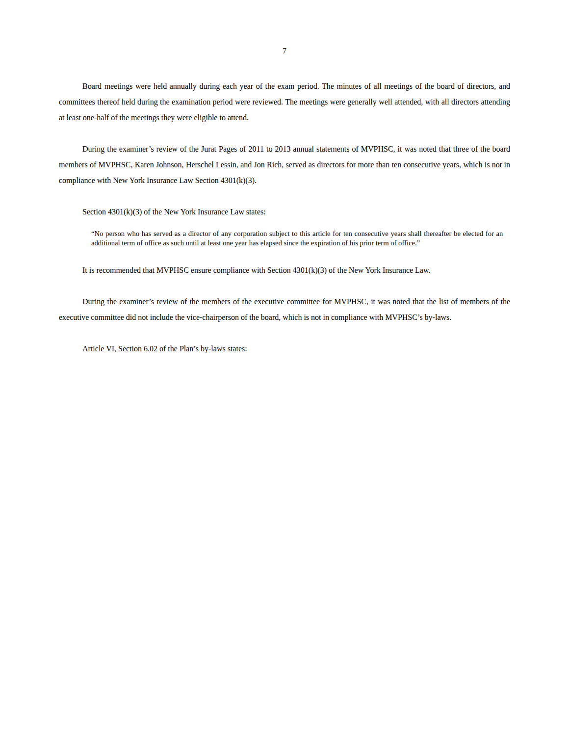7
Board meetings were held annually during each year of the exam period. The minutes of all meetings of the board of directors, and committees thereof held during the examination period were reviewed. The meetings were generally well attended, with all directors attending at least one-half of the meetings they were eligible to attend.
During the examiner’s review of the Jurat Pages of 2011 to 2013 annual statements of MVPHSC, it was noted that three of the board members of MVPHSC, Karen Johnson, Herschel Lessin, and Jon Rich, served as directors for more than ten consecutive years, which is not in compliance with New York Insurance Law Section 4301(k)(3).
Section 4301(k)(3) of the New York Insurance Law states:
“No person who has served as a director of any corporation subject to this article for ten consecutive years shall thereafter be elected for an additional term of office as such until at least one year has elapsed since the expiration of his prior term of office.”
It is recommended that MVPHSC ensure compliance with Section 4301(k)(3) of the New York Insurance Law.
During the examiner’s review of the members of the executive committee for MVPHSC, it was noted that the list of members of the executive committee did not include the vice-chairperson of the board, which is not in compliance with MVPHSC’s by-laws.
Article VI, Section 6.02 of the Plan’s by-laws states: